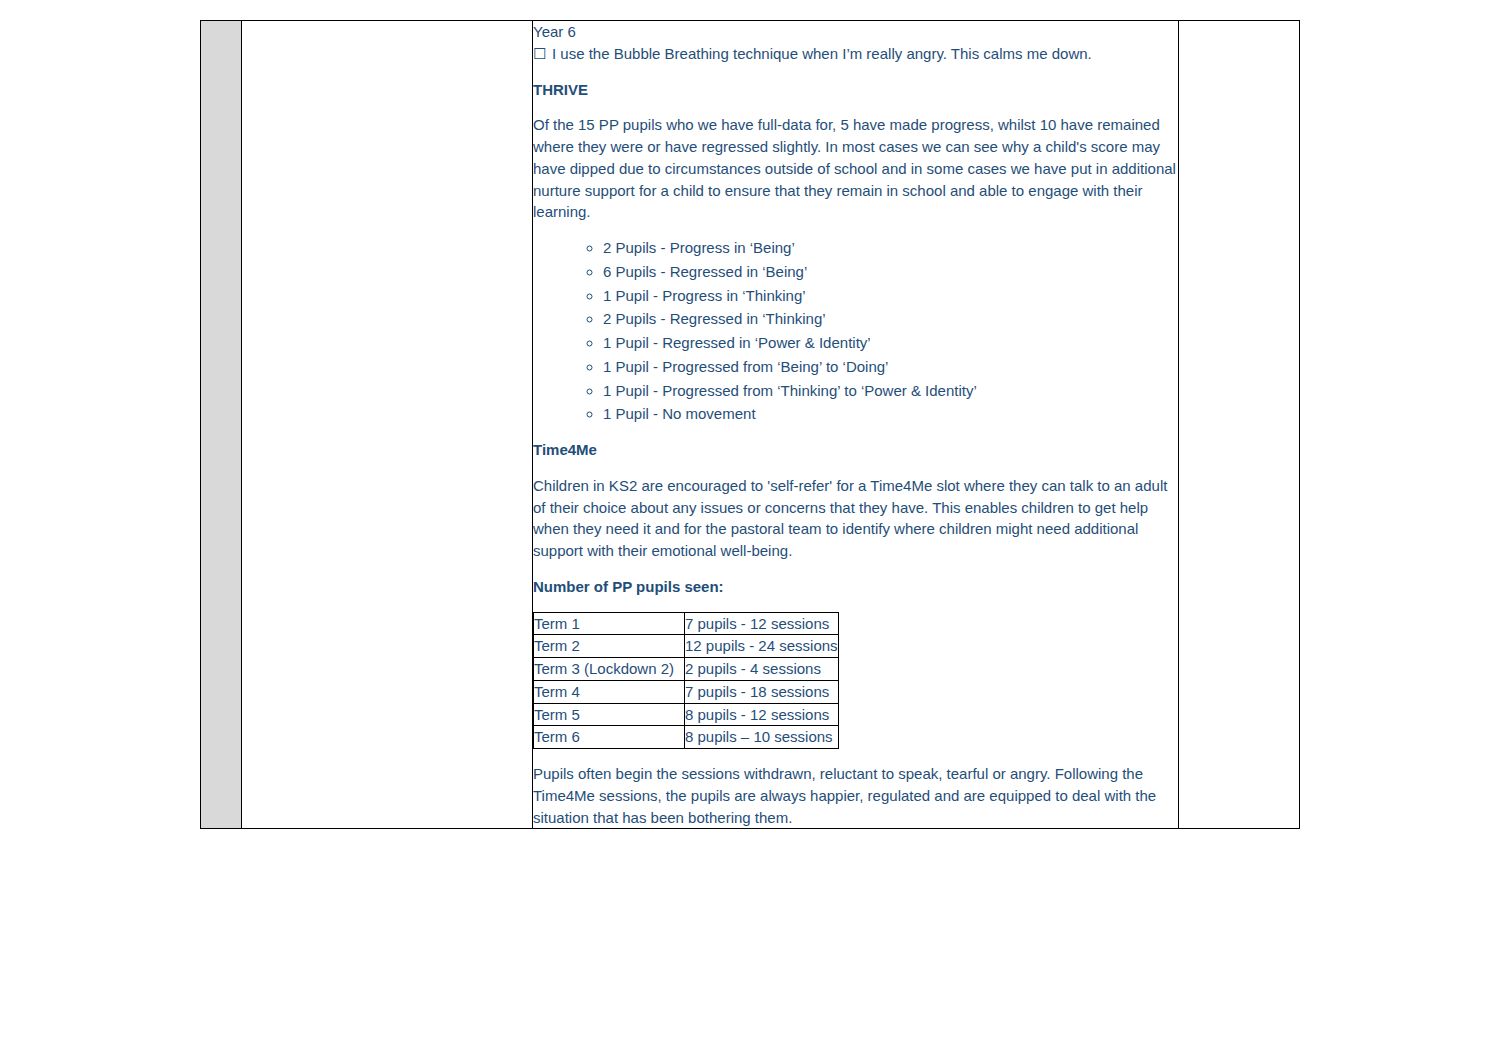| | | Year 6 ☐ I use the Bubble Breathing technique when I’m really angry. This calms me down. THRIVE Of the 15 PP pupils who we have full-data for, 5 have made progress, whilst 10 have remained where they were or have regressed slightly. In most cases we can see why a child's score may have dipped due to circumstances outside of school and in some cases we have put in additional nurture support for a child to ensure that they remain in school and able to engage with their learning. 2 Pupils - Progress in ‘Being’ 6 Pupils - Regressed in ‘Being’ 1 Pupil - Progress in ‘Thinking’ 2 Pupils - Regressed in ‘Thinking’ 1 Pupil - Regressed in ‘Power & Identity’ 1 Pupil - Progressed from ‘Being’ to ‘Doing’ 1 Pupil - Progressed from ‘Thinking’ to ‘Power & Identity’ 1 Pupil - No movement Time4Me Children in KS2 are encouraged to 'self-refer' for a Time4Me slot where they can talk to an adult of their choice about any issues or concerns that they have. This enables children to get help when they need it and for the pastoral team to identify where children might need additional support with their emotional well-being. Number of PP pupils seen: / Term 1 / 7 pupils - 12 sessions / / Term 2 / 12 pupils - 24 sessions / / Term 3 (Lockdown 2) / 2 pupils - 4 sessions / / Term 4 / 7 pupils - 18 sessions / / Term 5 / 8 pupils - 12 sessions / / Term 6 / 8 pupils – 10 sessions / Pupils often begin the sessions withdrawn, reluctant to speak, tearful or angry. Following the Time4Me sessions, the pupils are always happier, regulated and are equipped to deal with the situation that has been bothering them. | |